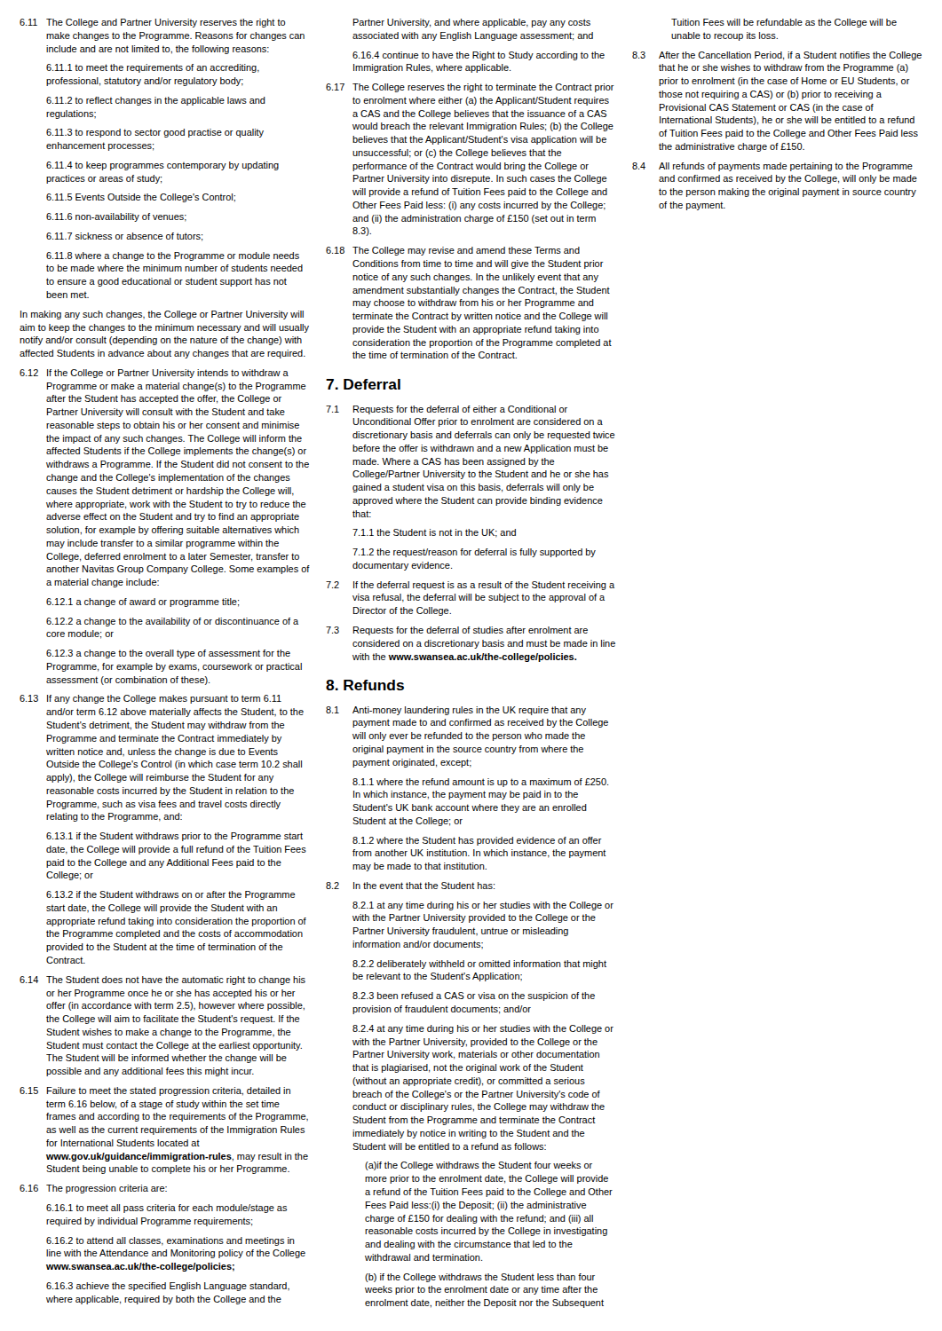6.11
The College and Partner University reserves the right to make changes to the Programme. Reasons for changes can include and are not limited to, the following reasons:
6.11.1 to meet the requirements of an accrediting, professional, statutory and/or regulatory body;
6.11.2 to reflect changes in the applicable laws and regulations;
6.11.3 to respond to sector good practise or quality enhancement processes;
6.11.4 to keep programmes contemporary by updating practices or areas of study;
6.11.5 Events Outside the College's Control;
6.11.6 non-availability of venues;
6.11.7 sickness or absence of tutors;
6.11.8 where a change to the Programme or module needs to be made where the minimum number of students needed to ensure a good educational or student support has not been met.
In making any such changes, the College or Partner University will aim to keep the changes to the minimum necessary and will usually notify and/or consult (depending on the nature of the change) with affected Students in advance about any changes that are required.
6.12
If the College or Partner University intends to withdraw a Programme or make a material change(s) to the Programme after the Student has accepted the offer, the College or Partner University will consult with the Student and take reasonable steps to obtain his or her consent and minimise the impact of any such changes. The College will inform the affected Students if the College implements the change(s) or withdraws a Programme. If the Student did not consent to the change and the College's implementation of the changes causes the Student detriment or hardship the College will, where appropriate, work with the Student to try to reduce the adverse effect on the Student and try to find an appropriate solution, for example by offering suitable alternatives which may include transfer to a similar programme within the College, deferred enrolment to a later Semester, transfer to another Navitas Group Company College. Some examples of a material change include:
6.12.1 a change of award or programme title;
6.12.2 a change to the availability of or discontinuance of a core module; or
6.12.3 a change to the overall type of assessment for the Programme, for example by exams, coursework or practical assessment (or combination of these).
6.13
If any change the College makes pursuant to term 6.11 and/or term 6.12 above materially affects the Student, to the Student's detriment, the Student may withdraw from the Programme and terminate the Contract immediately by written notice and, unless the change is due to Events Outside the College's Control (in which case term 10.2 shall apply), the College will reimburse the Student for any reasonable costs incurred by the Student in relation to the Programme, such as visa fees and travel costs directly relating to the Programme, and:
6.13.1 if the Student withdraws prior to the Programme start date, the College will provide a full refund of the Tuition Fees paid to the College and any Additional Fees paid to the College; or
6.13.2 if the Student withdraws on or after the Programme start date, the College will provide the Student with an appropriate refund taking into consideration the proportion of the Programme completed and the costs of accommodation provided to the Student at the time of termination of the Contract.
6.14
The Student does not have the automatic right to change his or her Programme once he or she has accepted his or her offer (in accordance with term 2.5), however where possible, the College will aim to facilitate the Student's request. If the Student wishes to make a change to the Programme, the Student must contact the College at the earliest opportunity. The Student will be informed whether the change will be possible and any additional fees this might incur.
6.15
Failure to meet the stated progression criteria, detailed in term 6.16 below, of a stage of study within the set time frames and according to the requirements of the Programme, as well as the current requirements of the Immigration Rules for International Students located at www.gov.uk/guidance/immigration-rules, may result in the Student being unable to complete his or her Programme.
6.16
The progression criteria are:
6.16.1 to meet all pass criteria for each module/stage as required by individual Programme requirements;
6.16.2 to attend all classes, examinations and meetings in line with the Attendance and Monitoring policy of the College www.swansea.ac.uk/the-college/policies;
6.16.3 achieve the specified English Language standard, where applicable, required by both the College and the Partner University, and where applicable, pay any costs associated with any English Language assessment; and
6.16.4 continue to have the Right to Study according to the Immigration Rules, where applicable.
6.17
The College reserves the right to terminate the Contract prior to enrolment where either (a) the Applicant/Student requires a CAS and the College believes that the issuance of a CAS would breach the relevant Immigration Rules; (b) the College believes that the Applicant/Student's visa application will be unsuccessful; or (c) the College believes that the performance of the Contract would bring the College or Partner University into disrepute. In such cases the College will provide a refund of Tuition Fees paid to the College and Other Fees Paid less: (i) any costs incurred by the College; and (ii) the administration charge of £150 (set out in term 8.3).
6.18
The College may revise and amend these Terms and Conditions from time to time and will give the Student prior notice of any such changes. In the unlikely event that any amendment substantially changes the Contract, the Student may choose to withdraw from his or her Programme and terminate the Contract by written notice and the College will provide the Student with an appropriate refund taking into consideration the proportion of the Programme completed at the time of termination of the Contract.
7. Deferral
7.1
Requests for the deferral of either a Conditional or Unconditional Offer prior to enrolment are considered on a discretionary basis and deferrals can only be requested twice before the offer is withdrawn and a new Application must be made. Where a CAS has been assigned by the College/Partner University to the Student and he or she has gained a student visa on this basis, deferrals will only be approved where the Student can provide binding evidence that:
7.1.1 the Student is not in the UK; and
7.1.2 the request/reason for deferral is fully supported by documentary evidence.
7.2
If the deferral request is as a result of the Student receiving a visa refusal, the deferral will be subject to the approval of a Director of the College.
7.3
Requests for the deferral of studies after enrolment are considered on a discretionary basis and must be made in line with the www.swansea.ac.uk/the-college/policies.
8. Refunds
8.1
Anti-money laundering rules in the UK require that any payment made to and confirmed as received by the College will only ever be refunded to the person who made the original payment in the source country from where the payment originated, except;
8.1.1 where the refund amount is up to a maximum of £250. In which instance, the payment may be paid in to the Student's UK bank account where they are an enrolled Student at the College; or
8.1.2 where the Student has provided evidence of an offer from another UK institution. In which instance, the payment may be made to that institution.
8.2
In the event that the Student has:
8.2.1 at any time during his or her studies with the College or with the Partner University provided to the College or the Partner University fraudulent, untrue or misleading information and/or documents;
8.2.2 deliberately withheld or omitted information that might be relevant to the Student's Application;
8.2.3 been refused a CAS or visa on the suspicion of the provision of fraudulent documents; and/or
8.2.4 at any time during his or her studies with the College or with the Partner University, provided to the College or the Partner University work, materials or other documentation that is plagiarised, not the original work of the Student (without an appropriate credit), or committed a serious breach of the College's or the Partner University's code of conduct or disciplinary rules, the College may withdraw the Student from the Programme and terminate the Contract immediately by notice in writing to the Student and the Student will be entitled to a refund as follows:
(a)if the College withdraws the Student four weeks or more prior to the enrolment date, the College will provide a refund of the Tuition Fees paid to the College and Other Fees Paid less:(i) the Deposit; (ii) the administrative charge of £150 for dealing with the refund; and (iii) all reasonable costs incurred by the College in investigating and dealing with the circumstance that led to the withdrawal and termination.
(b) if the College withdraws the Student less than four weeks prior to the enrolment date or any time after the enrolment date, neither the Deposit nor the Subsequent Tuition Fees will be refundable as the College will be unable to recoup its loss.
8.3
After the Cancellation Period, if a Student notifies the College that he or she wishes to withdraw from the Programme (a) prior to enrolment (in the case of Home or EU Students, or those not requiring a CAS) or (b) prior to receiving a Provisional CAS Statement or CAS (in the case of International Students), he or she will be entitled to a refund of Tuition Fees paid to the College and Other Fees Paid less the administrative charge of £150.
8.4
All refunds of payments made pertaining to the Programme and confirmed as received by the College, will only be made to the person making the original payment in source country of the payment.